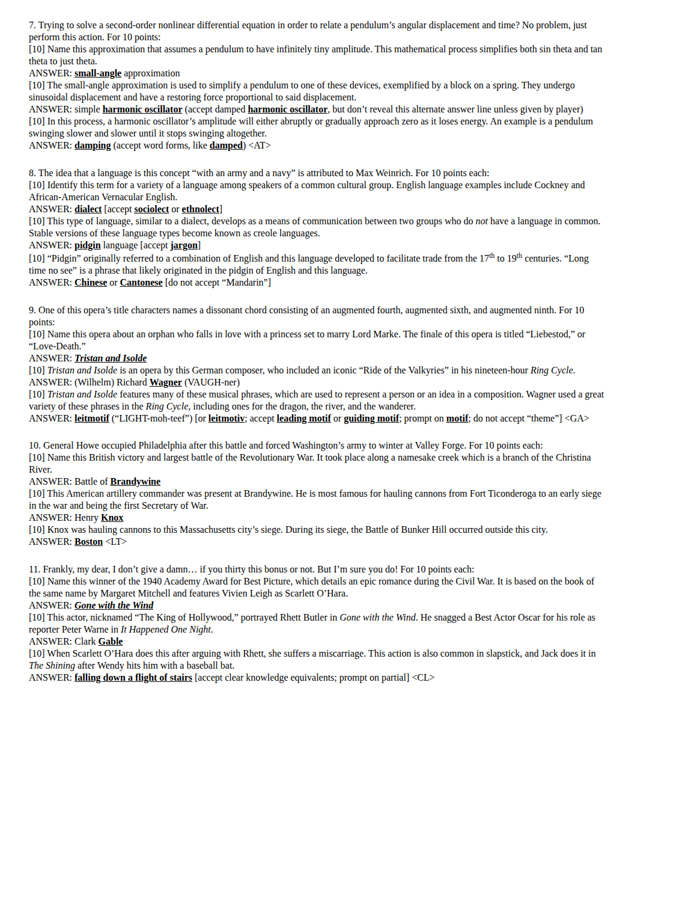7. Trying to solve a second-order nonlinear differential equation in order to relate a pendulum’s angular displacement and time? No problem, just perform this action. For 10 points:
[10] Name this approximation that assumes a pendulum to have infinitely tiny amplitude. This mathematical process simplifies both sin theta and tan theta to just theta.
ANSWER: small-angle approximation
[10] The small-angle approximation is used to simplify a pendulum to one of these devices, exemplified by a block on a spring. They undergo sinusoidal displacement and have a restoring force proportional to said displacement.
ANSWER: simple harmonic oscillator (accept damped harmonic oscillator, but don’t reveal this alternate answer line unless given by player)
[10] In this process, a harmonic oscillator’s amplitude will either abruptly or gradually approach zero as it loses energy. An example is a pendulum swinging slower and slower until it stops swinging altogether.
ANSWER: damping (accept word forms, like damped) <AT>
8. The idea that a language is this concept “with an army and a navy” is attributed to Max Weinrich. For 10 points each:
[10] Identify this term for a variety of a language among speakers of a common cultural group. English language examples include Cockney and African-American Vernacular English.
ANSWER: dialect [accept sociolect or ethnolect]
[10] This type of language, similar to a dialect, develops as a means of communication between two groups who do not have a language in common. Stable versions of these language types become known as creole languages.
ANSWER: pidgin language [accept jargon]
[10] “Pidgin” originally referred to a combination of English and this language developed to facilitate trade from the 17th to 19th centuries. “Long time no see” is a phrase that likely originated in the pidgin of English and this language.
ANSWER: Chinese or Cantonese [do not accept “Mandarin”]
9. One of this opera’s title characters names a dissonant chord consisting of an augmented fourth, augmented sixth, and augmented ninth. For 10 points:
[10] Name this opera about an orphan who falls in love with a princess set to marry Lord Marke. The finale of this opera is titled “Liebestod,” or “Love-Death.”
ANSWER: Tristan and Isolde
[10] Tristan and Isolde is an opera by this German composer, who included an iconic “Ride of the Valkyries” in his nineteen-hour Ring Cycle.
ANSWER: (Wilhelm) Richard Wagner (VAUGH-ner)
[10] Tristan and Isolde features many of these musical phrases, which are used to represent a person or an idea in a composition. Wagner used a great variety of these phrases in the Ring Cycle, including ones for the dragon, the river, and the wanderer.
ANSWER: leitmotif (“LIGHT-moh-teef”) [or leitmotiv; accept leading motif or guiding motif; prompt on motif; do not accept “theme”] <GA>
10. General Howe occupied Philadelphia after this battle and forced Washington’s army to winter at Valley Forge. For 10 points each:
[10] Name this British victory and largest battle of the Revolutionary War. It took place along a namesake creek which is a branch of the Christina River.
ANSWER: Battle of Brandywine
[10] This American artillery commander was present at Brandywine. He is most famous for hauling cannons from Fort Ticonderoga to an early siege in the war and being the first Secretary of War.
ANSWER: Henry Knox
[10] Knox was hauling cannons to this Massachusetts city’s siege. During its siege, the Battle of Bunker Hill occurred outside this city.
ANSWER: Boston <LT>
11. Frankly, my dear, I don’t give a damn… if you thirty this bonus or not. But I’m sure you do! For 10 points each:
[10] Name this winner of the 1940 Academy Award for Best Picture, which details an epic romance during the Civil War. It is based on the book of the same name by Margaret Mitchell and features Vivien Leigh as Scarlett O’Hara.
ANSWER: Gone with the Wind
[10] This actor, nicknamed “The King of Hollywood,” portrayed Rhett Butler in Gone with the Wind. He snagged a Best Actor Oscar for his role as reporter Peter Warne in It Happened One Night.
ANSWER: Clark Gable
[10] When Scarlett O’Hara does this after arguing with Rhett, she suffers a miscarriage. This action is also common in slapstick, and Jack does it in The Shining after Wendy hits him with a baseball bat.
ANSWER: falling down a flight of stairs [accept clear knowledge equivalents; prompt on partial] <CL>